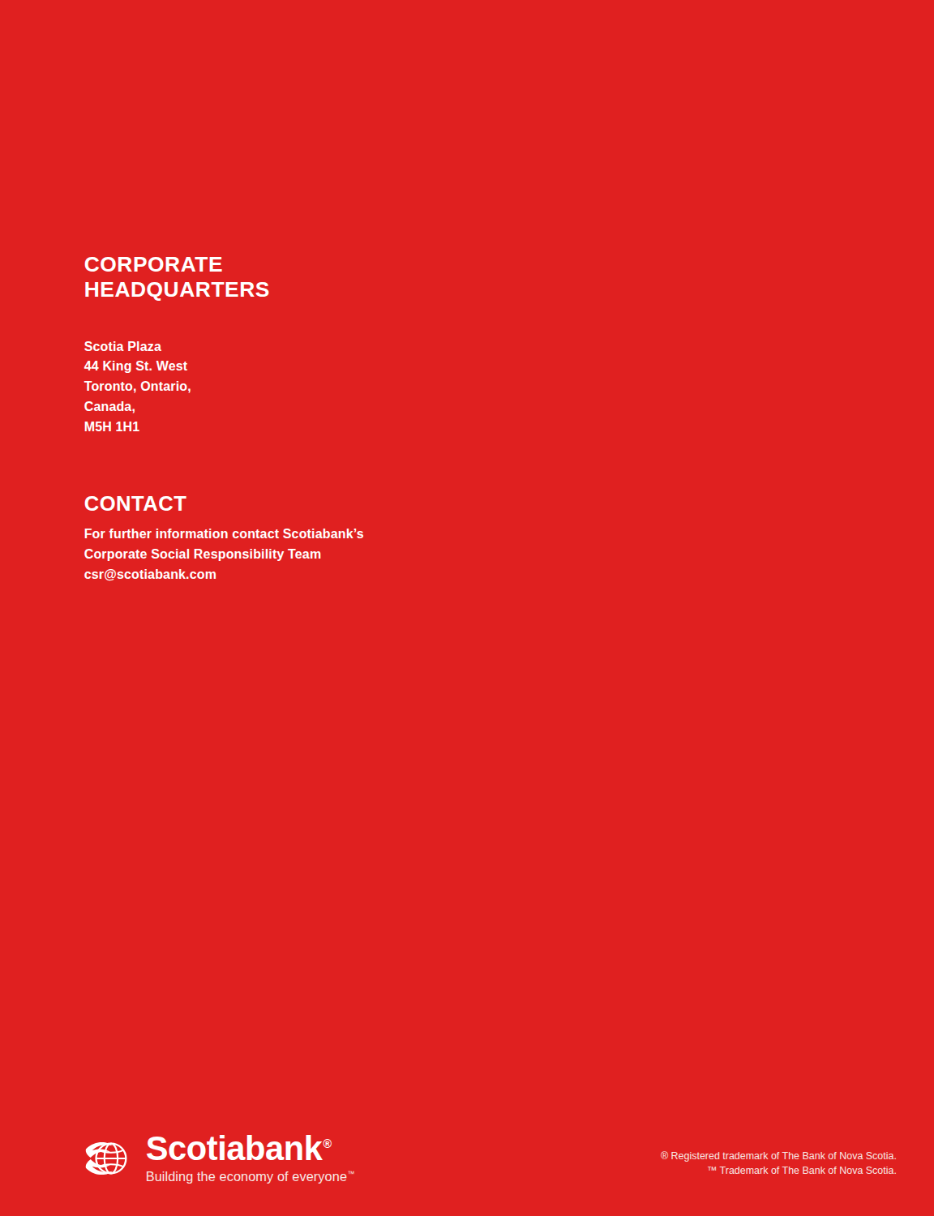Corporate
Headquarters
Scotia Plaza
44 King St. West
Toronto, Ontario,
Canada,
M5H 1H1
Contact
For further information contact Scotiabank’s
Corporate Social Responsibility Team
csr@scotiabank.com
Scotiabank® Building the economy of everyone™
® Registered trademark of The Bank of Nova Scotia.
™ Trademark of The Bank of Nova Scotia.